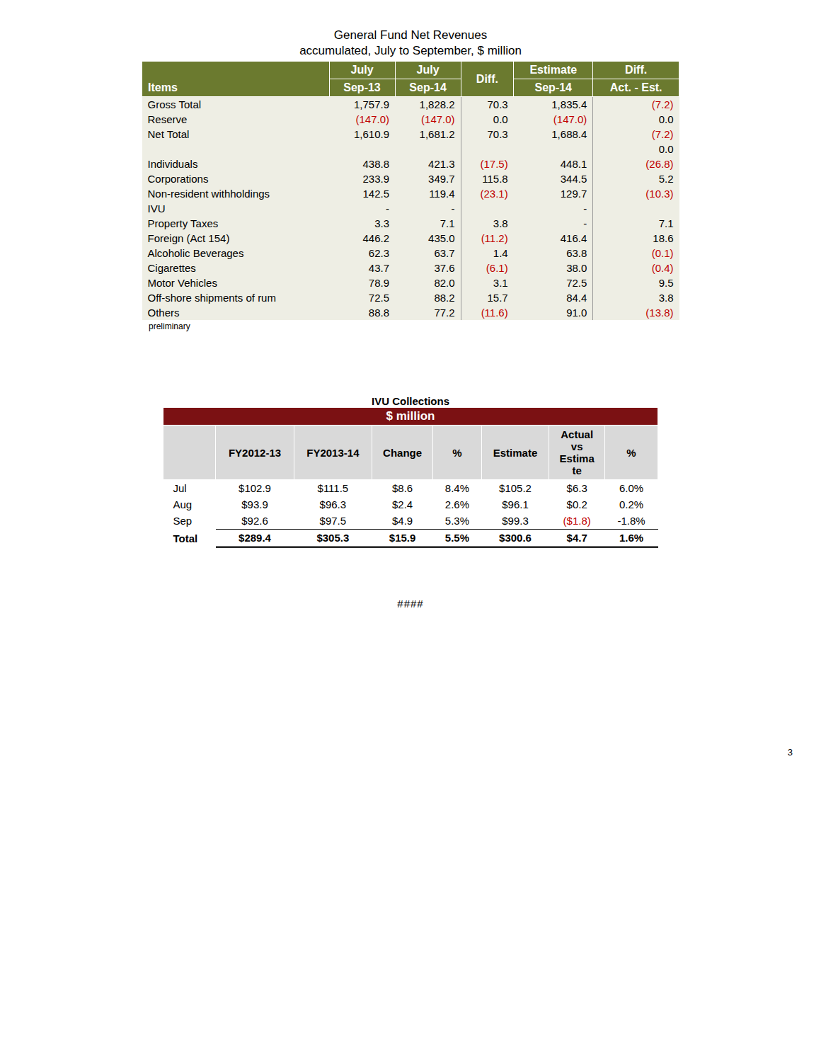General Fund Net Revenues
accumulated, July to September, $ million
| Items | July | July | Diff. | Estimate | Diff. |
| --- | --- | --- | --- | --- | --- |
| Sep-13 | Sep-14 | Sep-14 | Act. - Est. |
| Gross Total | 1,757.9 | 1,828.2 | 70.3 | 1,835.4 | (7.2) |
| Reserve | (147.0) | (147.0) | 0.0 | (147.0) | 0.0 |
| Net Total | 1,610.9 | 1,681.2 | 70.3 | 1,688.4 | (7.2) |
| | | | | | 0.0 |
| Individuals | 438.8 | 421.3 | (17.5) | 448.1 | (26.8) |
| Corporations | 233.9 | 349.7 | 115.8 | 344.5 | 5.2 |
| Non-resident withholdings | 142.5 | 119.4 | (23.1) | 129.7 | (10.3) |
| IVU | - | - | | - | |
| Property Taxes | 3.3 | 7.1 | 3.8 | - | 7.1 |
| Foreign (Act 154) | 446.2 | 435.0 | (11.2) | 416.4 | 18.6 |
| Alcoholic Beverages | 62.3 | 63.7 | 1.4 | 63.8 | (0.1) |
| Cigarettes | 43.7 | 37.6 | (6.1) | 38.0 | (0.4) |
| Motor Vehicles | 78.9 | 82.0 | 3.1 | 72.5 | 9.5 |
| Off-shore shipments of rum | 72.5 | 88.2 | 15.7 | 84.4 | 3.8 |
| Others | 88.8 | 77.2 | (11.6) | 91.0 | (13.8) |
preliminary
IVU Collections
| $ million |
| | FY2012-13 | FY2013-14 | Change | % | Estimate | Actual vs Estima te | % |
| Jul | $102.9 | $111.5 | $8.6 | 8.4% | $105.2 | $6.3 | 6.0% |
| Aug | $93.9 | $96.3 | $2.4 | 2.6% | $96.1 | $0.2 | 0.2% |
| Sep | $92.6 | $97.5 | $4.9 | 5.3% | $99.3 | ($1.8) | -1.8% |
| Total | $289.4 | $305.3 | $15.9 | 5.5% | $300.6 | $4.7 | 1.6% |
####
3